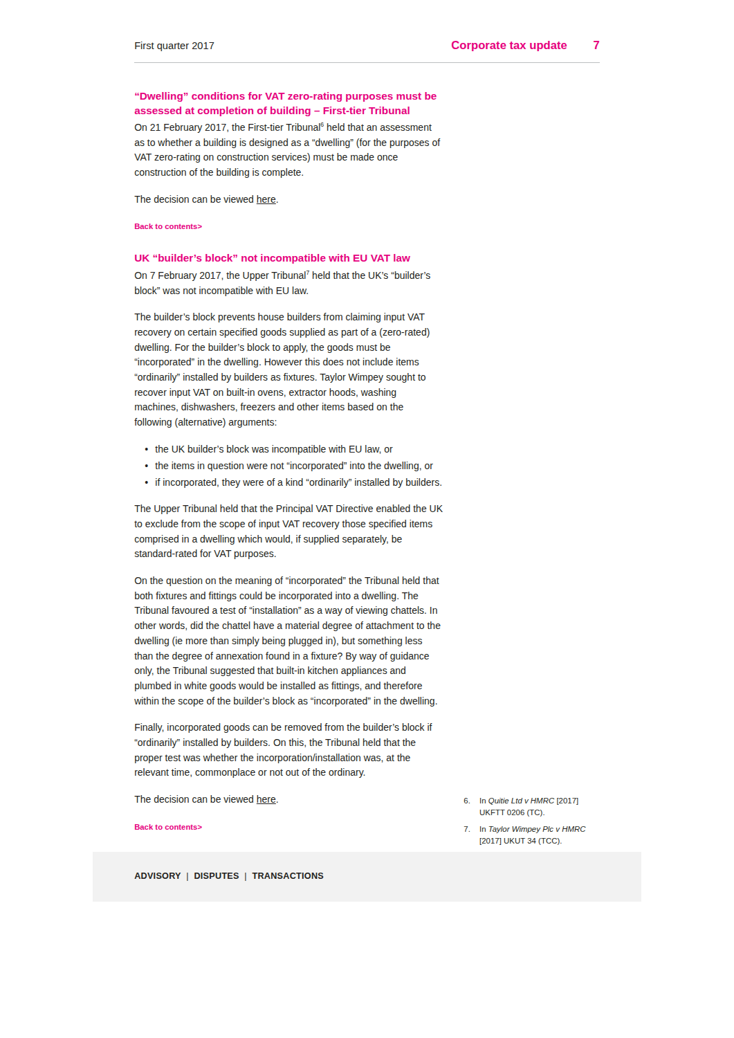First quarter 2017
Corporate tax update 7
“Dwelling” conditions for VAT zero-rating purposes must be assessed at completion of building – First-tier Tribunal
On 21 February 2017, the First-tier Tribunal6 held that an assessment as to whether a building is designed as a “dwelling” (for the purposes of VAT zero-rating on construction services) must be made once construction of the building is complete.
The decision can be viewed here.
Back to contents>
UK “builder’s block” not incompatible with EU VAT law
On 7 February 2017, the Upper Tribunal7 held that the UK’s “builder’s block” was not incompatible with EU law.
The builder’s block prevents house builders from claiming input VAT recovery on certain specified goods supplied as part of a (zero-rated) dwelling. For the builder’s block to apply, the goods must be “incorporated” in the dwelling. However this does not include items “ordinarily” installed by builders as fixtures. Taylor Wimpey sought to recover input VAT on built-in ovens, extractor hoods, washing machines, dishwashers, freezers and other items based on the following (alternative) arguments:
the UK builder’s block was incompatible with EU law, or
the items in question were not “incorporated” into the dwelling, or
if incorporated, they were of a kind “ordinarily” installed by builders.
The Upper Tribunal held that the Principal VAT Directive enabled the UK to exclude from the scope of input VAT recovery those specified items comprised in a dwelling which would, if supplied separately, be standard-rated for VAT purposes.
On the question on the meaning of “incorporated” the Tribunal held that both fixtures and fittings could be incorporated into a dwelling. The Tribunal favoured a test of “installation” as a way of viewing chattels. In other words, did the chattel have a material degree of attachment to the dwelling (ie more than simply being plugged in), but something less than the degree of annexation found in a fixture? By way of guidance only, the Tribunal suggested that built-in kitchen appliances and plumbed in white goods would be installed as fittings, and therefore within the scope of the builder’s block as “incorporated” in the dwelling.
Finally, incorporated goods can be removed from the builder’s block if “ordinarily” installed by builders. On this, the Tribunal held that the proper test was whether the incorporation/installation was, at the relevant time, commonplace or not out of the ordinary.
The decision can be viewed here.
Back to contents>
6. In Quitie Ltd v HMRC [2017] UKFTT 0206 (TC).
7. In Taylor Wimpey Plc v HMRC [2017] UKUT 34 (TCC).
ADVISORY|DISPUTES|TRANSACTIONS